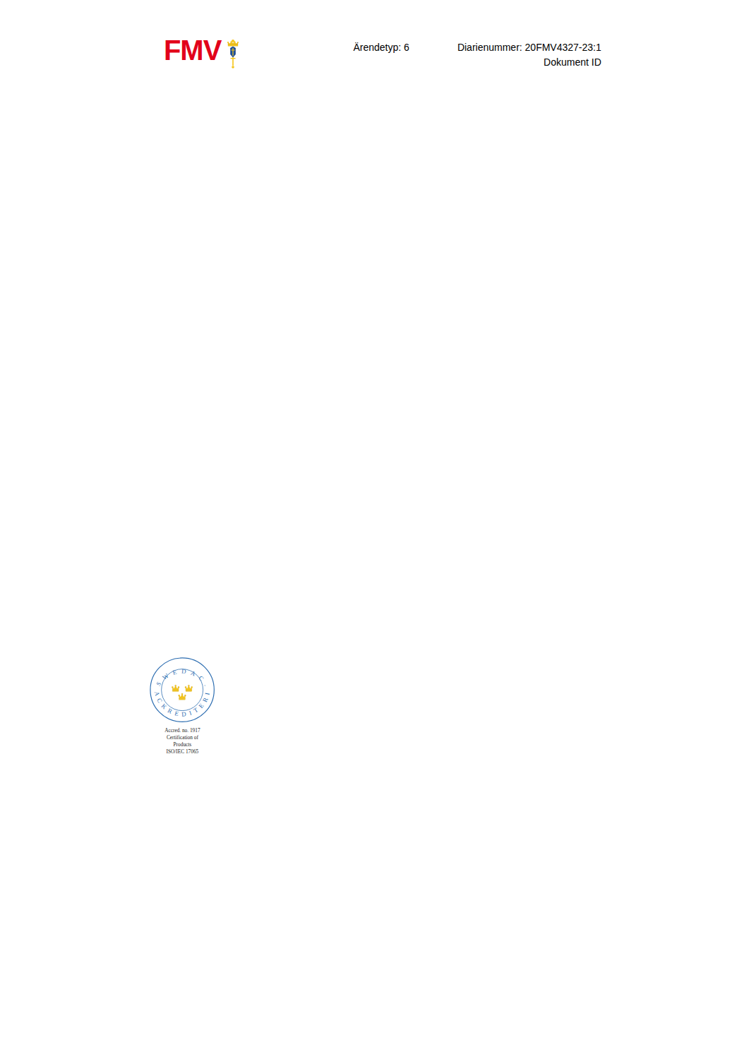FMV
Ärendetyp: 6 Diarienummer: 20FMV4327-23:1
Dokument ID
S W E D A C . A C K R E D I T E R I N G
Accred. no. 1917
Certification of
Products
ISO/IEC 17065